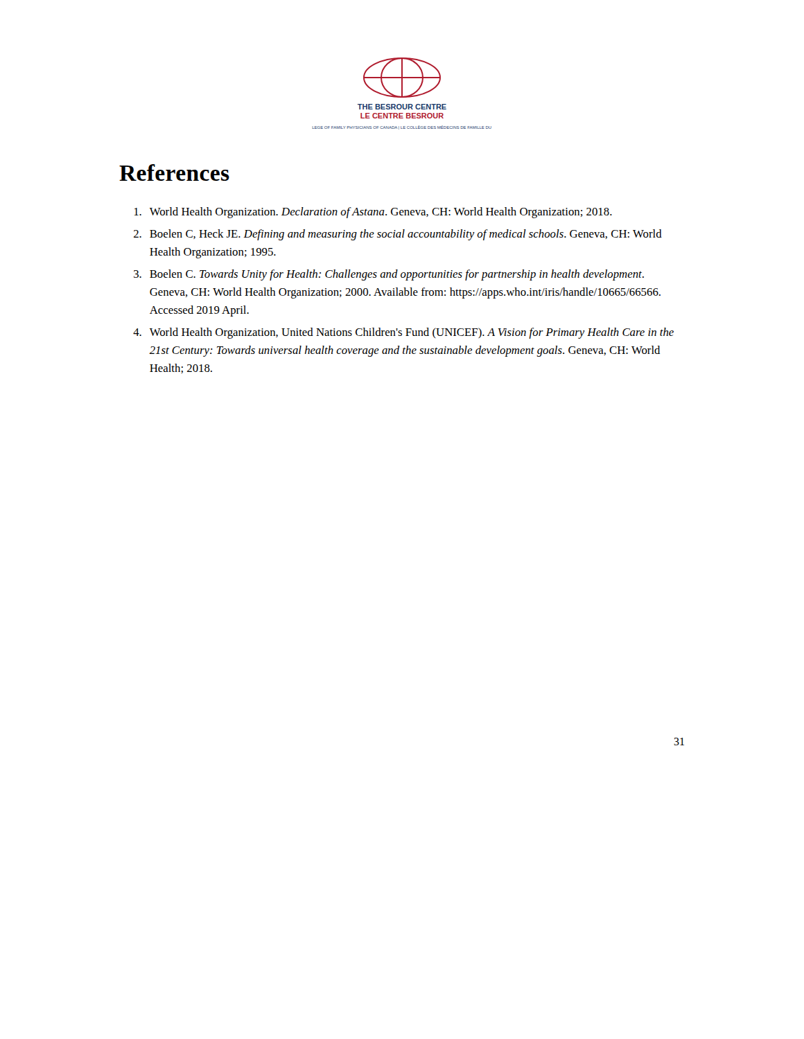References
World Health Organization. Declaration of Astana. Geneva, CH: World Health Organization; 2018.
Boelen C, Heck JE. Defining and measuring the social accountability of medical schools. Geneva, CH: World Health Organization; 1995.
Boelen C. Towards Unity for Health: Challenges and opportunities for partnership in health development. Geneva, CH: World Health Organization; 2000. Available from: https://apps.who.int/iris/handle/10665/66566. Accessed 2019 April.
World Health Organization, United Nations Children's Fund (UNICEF). A Vision for Primary Health Care in the 21st Century: Towards universal health coverage and the sustainable development goals. Geneva, CH: World Health; 2018.
31